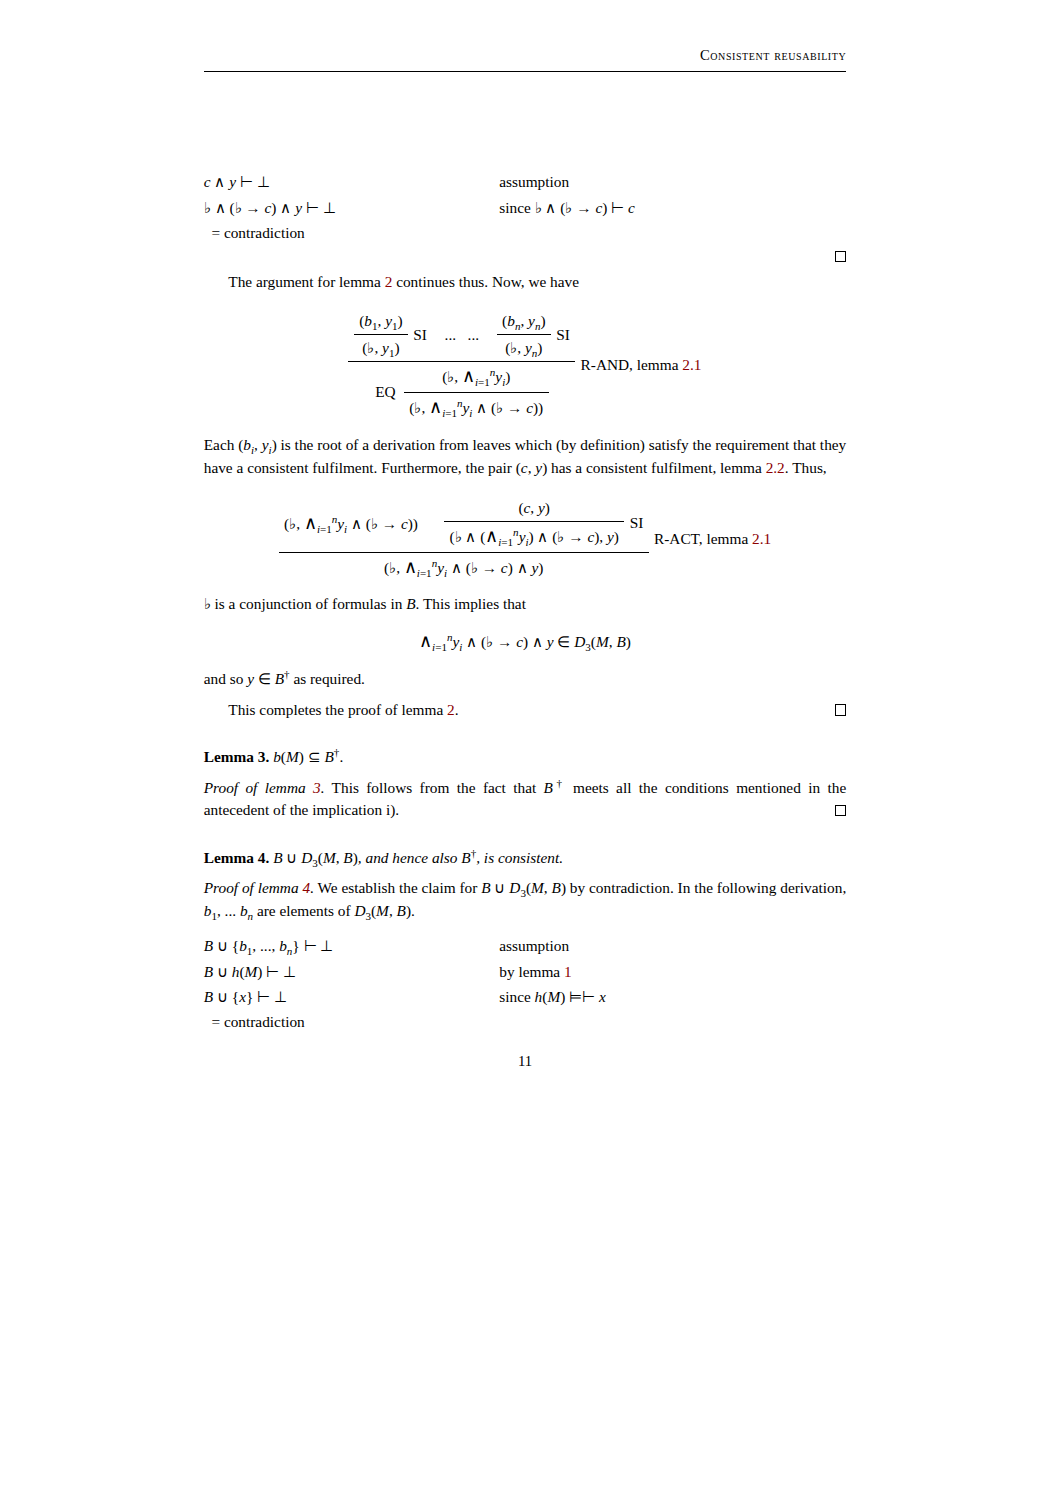Consistent reusability
| c ∧ y ⊢ ⊥ | assumption |
| ♭ ∧ ( ♭ → c ) ∧ y ⊢ ⊥ | since ♭ ∧ ( ♭ → c ) ⊢ c |
| = contradiction | |
The argument for lemma 2 continues thus. Now, we have
(b1, y1) (♭, y1) SI ... ... (bn, yn) (♭, yn) SI EQ (♭, ∧i=1nyi) (♭, ∧i=1nyi ∧ (♭ → c)) R-AND, lemma 2.1
Each (bi, yi) is the root of a derivation from leaves which (by definition) satisfy the requirement that they have a consistent fulfilment. Furthermore, the pair (c, y) has a consistent fulfilment, lemma 2.2. Thus,
(♭, ∧i=1nyi ∧ (♭ → c)) (c, y) (♭ ∧ (∧i=1nyi) ∧ (♭ → c), y) SI (♭, ∧i=1nyi ∧ (♭ → c) ∧ y) R-ACT, lemma 2.1
♭ is a conjunction of formulas in B. This implies that
∧i=1nyi ∧ (♭ → c) ∧ y ∈ D3(M, B)
and so y ∈ B† as required.
This completes the proof of lemma 2.
Lemma 3. b(M) ⊆ B†.
Proof of lemma 3. This follows from the fact that B† meets all the conditions mentioned in the antecedent of the implication i).
Lemma 4. B ∪ D3(M, B), and hence also B†, is consistent.
Proof of lemma 4. We establish the claim for B ∪ D3(M, B) by contradiction. In the following derivation, b1, ... bn are elements of D3(M, B).
| B ∪ { b 1 , ..., b n } ⊢ ⊥ | assumption |
| B ∪ h ( M ) ⊢ ⊥ | by lemma 1 |
| B ∪ { x } ⊢ ⊥ | since h ( M ) ⊨⊢ x |
| = contradiction | |
11